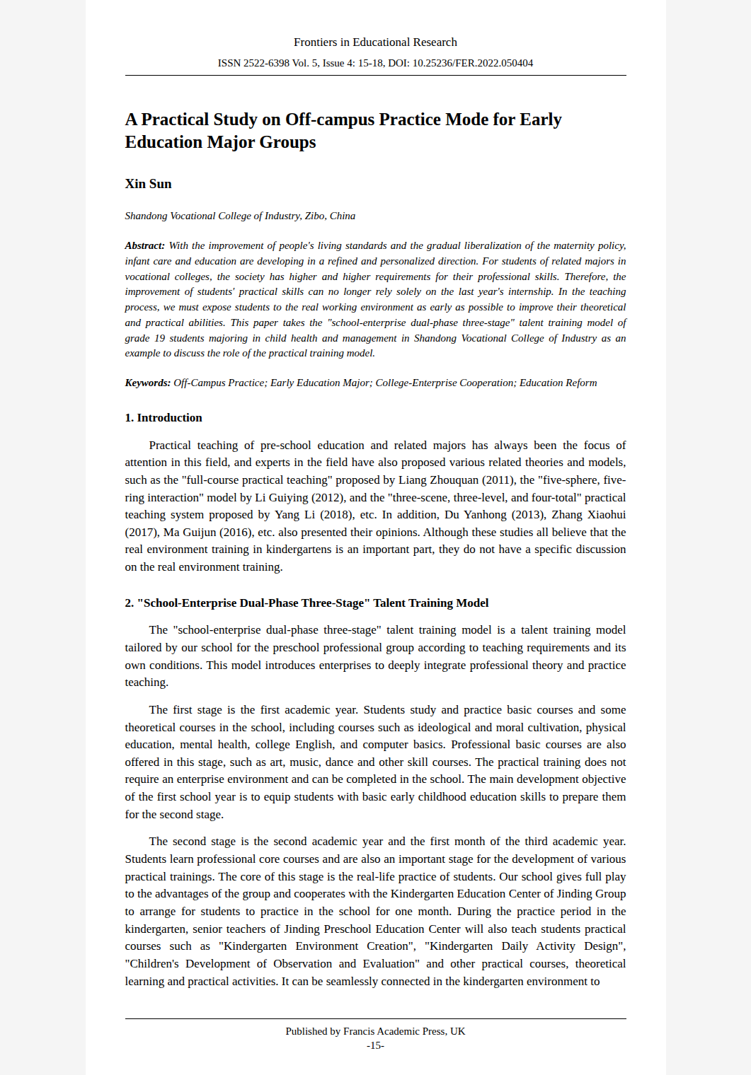Frontiers in Educational Research
ISSN 2522-6398 Vol. 5, Issue 4: 15-18, DOI: 10.25236/FER.2022.050404
A Practical Study on Off-campus Practice Mode for Early Education Major Groups
Xin Sun
Shandong Vocational College of Industry, Zibo, China
Abstract: With the improvement of people's living standards and the gradual liberalization of the maternity policy, infant care and education are developing in a refined and personalized direction. For students of related majors in vocational colleges, the society has higher and higher requirements for their professional skills. Therefore, the improvement of students' practical skills can no longer rely solely on the last year's internship. In the teaching process, we must expose students to the real working environment as early as possible to improve their theoretical and practical abilities. This paper takes the "school-enterprise dual-phase three-stage" talent training model of grade 19 students majoring in child health and management in Shandong Vocational College of Industry as an example to discuss the role of the practical training model.
Keywords: Off-Campus Practice; Early Education Major; College-Enterprise Cooperation; Education Reform
1. Introduction
Practical teaching of pre-school education and related majors has always been the focus of attention in this field, and experts in the field have also proposed various related theories and models, such as the "full-course practical teaching" proposed by Liang Zhouquan (2011), the "five-sphere, five-ring interaction" model by Li Guiying (2012), and the "three-scene, three-level, and four-total" practical teaching system proposed by Yang Li (2018), etc. In addition, Du Yanhong (2013), Zhang Xiaohui (2017), Ma Guijun (2016), etc. also presented their opinions. Although these studies all believe that the real environment training in kindergartens is an important part, they do not have a specific discussion on the real environment training.
2. "School-Enterprise Dual-Phase Three-Stage" Talent Training Model
The "school-enterprise dual-phase three-stage" talent training model is a talent training model tailored by our school for the preschool professional group according to teaching requirements and its own conditions. This model introduces enterprises to deeply integrate professional theory and practice teaching.
The first stage is the first academic year. Students study and practice basic courses and some theoretical courses in the school, including courses such as ideological and moral cultivation, physical education, mental health, college English, and computer basics. Professional basic courses are also offered in this stage, such as art, music, dance and other skill courses. The practical training does not require an enterprise environment and can be completed in the school. The main development objective of the first school year is to equip students with basic early childhood education skills to prepare them for the second stage.
The second stage is the second academic year and the first month of the third academic year. Students learn professional core courses and are also an important stage for the development of various practical trainings. The core of this stage is the real-life practice of students. Our school gives full play to the advantages of the group and cooperates with the Kindergarten Education Center of Jinding Group to arrange for students to practice in the school for one month. During the practice period in the kindergarten, senior teachers of Jinding Preschool Education Center will also teach students practical courses such as "Kindergarten Environment Creation", "Kindergarten Daily Activity Design", "Children's Development of Observation and Evaluation" and other practical courses, theoretical learning and practical activities. It can be seamlessly connected in the kindergarten environment to
Published by Francis Academic Press, UK
-15-